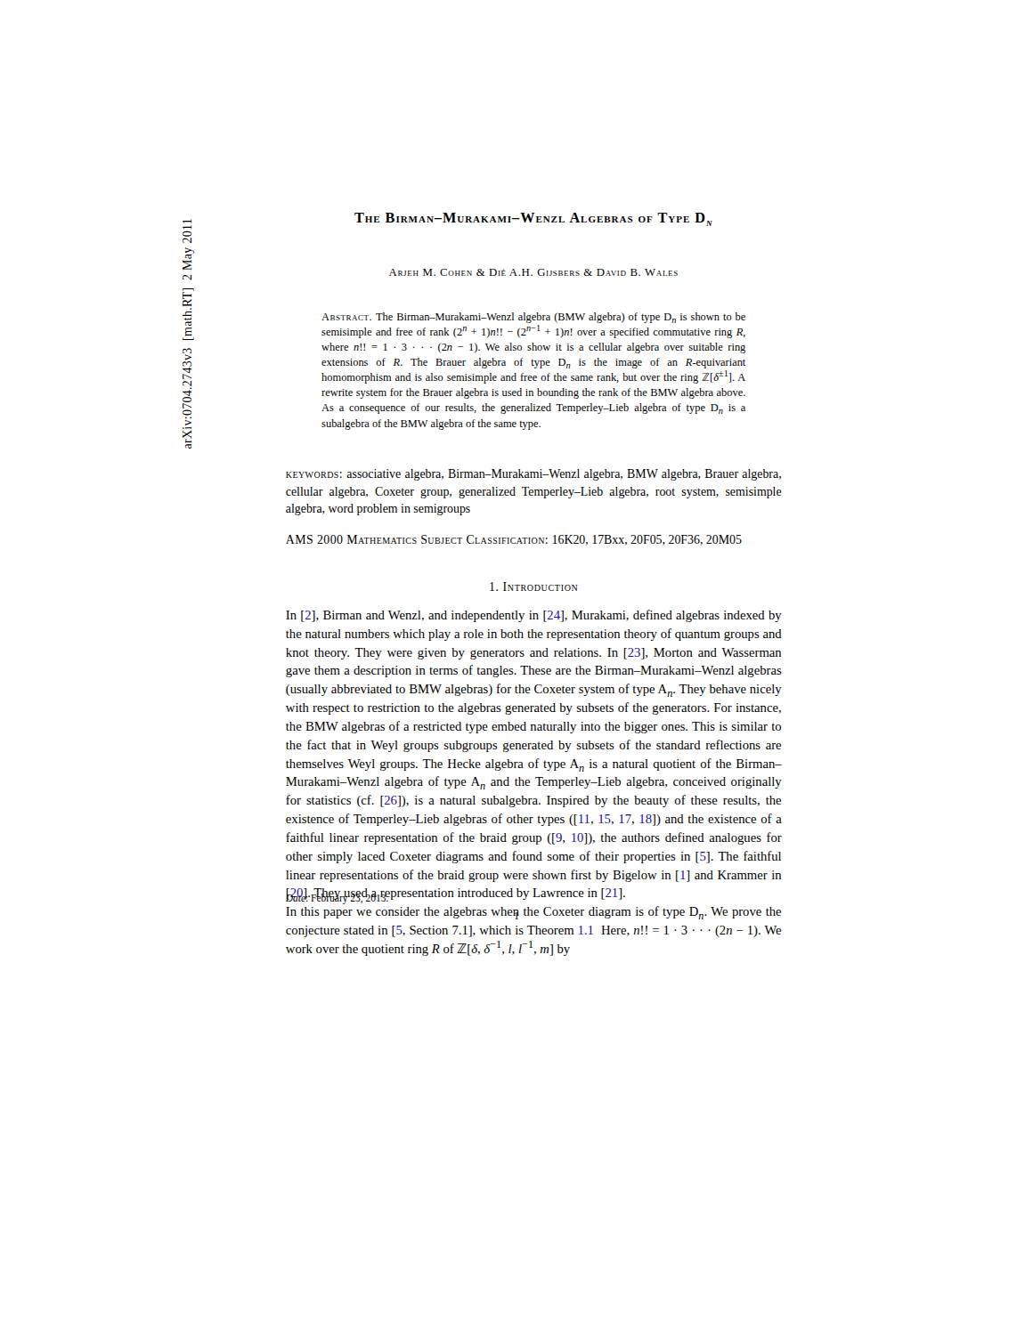arXiv:0704.2743v3 [math.RT] 2 May 2011
The Birman–Murakami–Wenzl Algebras of Type Dn
Arjeh M. Cohen & Dié A.H. Gijsbers & David B. Wales
Abstract. The Birman–Murakami–Wenzl algebra (BMW algebra) of type Dn is shown to be semisimple and free of rank (2n + 1)n!! − (2n−1 + 1)n! over a specified commutative ring R, where n!! = 1 · 3 · · · (2n − 1). We also show it is a cellular algebra over suitable ring extensions of R. The Brauer algebra of type Dn is the image of an R-equivariant homomorphism and is also semisimple and free of the same rank, but over the ring ℤ[δ±1]. A rewrite system for the Brauer algebra is used in bounding the rank of the BMW algebra above. As a consequence of our results, the generalized Temperley–Lieb algebra of type Dn is a subalgebra of the BMW algebra of the same type.
keywords: associative algebra, Birman–Murakami–Wenzl algebra, BMW algebra, Brauer algebra, cellular algebra, Coxeter group, generalized Temperley–Lieb algebra, root system, semisimple algebra, word problem in semigroups
AMS 2000 Mathematics Subject Classification: 16K20, 17Bxx, 20F05, 20F36, 20M05
1. Introduction
In [2], Birman and Wenzl, and independently in [24], Murakami, defined algebras indexed by the natural numbers which play a role in both the representation theory of quantum groups and knot theory. They were given by generators and relations. In [23], Morton and Wasserman gave them a description in terms of tangles. These are the Birman–Murakami–Wenzl algebras (usually abbreviated to BMW algebras) for the Coxeter system of type An. They behave nicely with respect to restriction to the algebras generated by subsets of the generators. For instance, the BMW algebras of a restricted type embed naturally into the bigger ones. This is similar to the fact that in Weyl groups subgroups generated by subsets of the standard reflections are themselves Weyl groups. The Hecke algebra of type An is a natural quotient of the Birman–Murakami–Wenzl algebra of type An and the Temperley–Lieb algebra, conceived originally for statistics (cf. [26]), is a natural subalgebra. Inspired by the beauty of these results, the existence of Temperley–Lieb algebras of other types ([11, 15, 17, 18]) and the existence of a faithful linear representation of the braid group ([9, 10]), the authors defined analogues for other simply laced Coxeter diagrams and found some of their properties in [5]. The faithful linear representations of the braid group were shown first by Bigelow in [1] and Krammer in [20]. They used a representation introduced by Lawrence in [21].
In this paper we consider the algebras when the Coxeter diagram is of type Dn. We prove the conjecture stated in [5, Section 7.1], which is Theorem 1.1 Here, n!! = 1 · 3 · · · (2n − 1). We work over the quotient ring R of ℤ[δ, δ−1, l, l−1, m] by
Date: February 23, 2013.
1